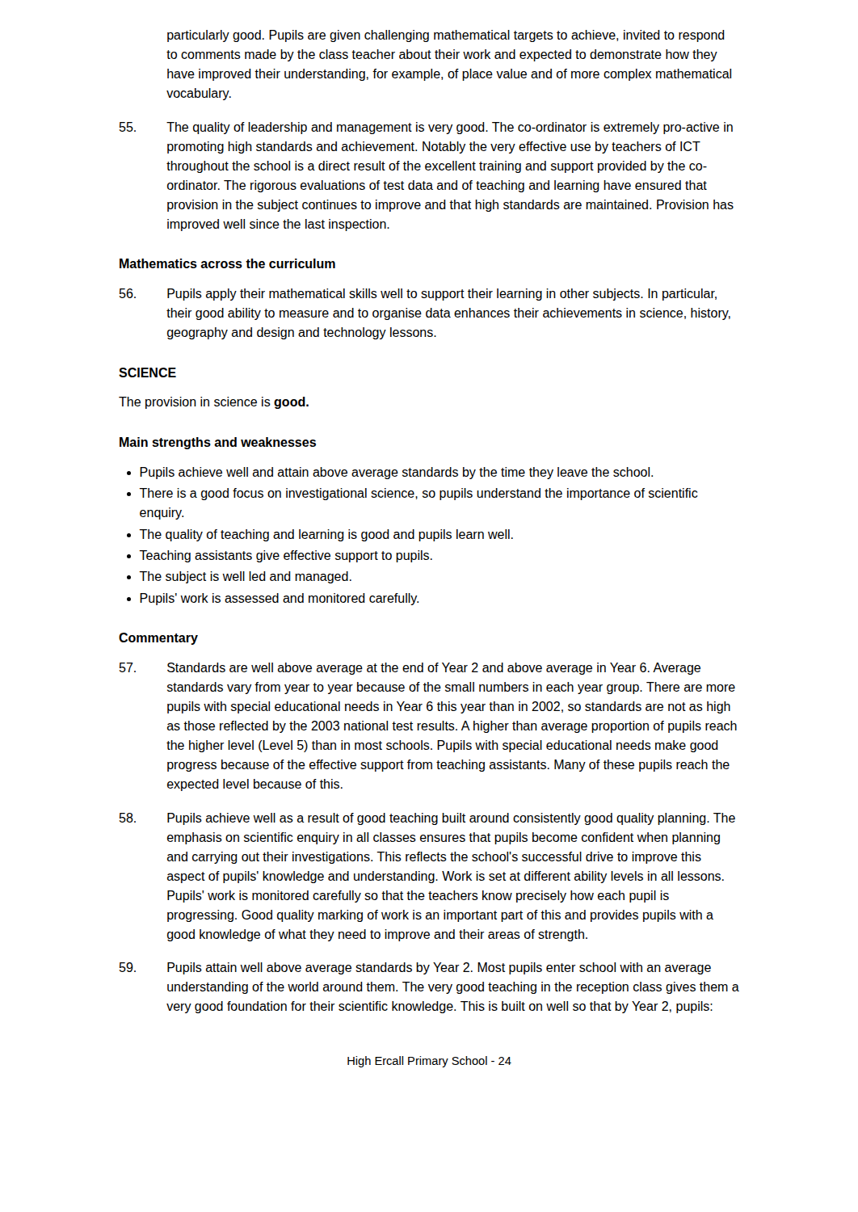particularly good. Pupils are given challenging mathematical targets to achieve, invited to respond to comments made by the class teacher about their work and expected to demonstrate how they have improved their understanding, for example, of place value and of more complex mathematical vocabulary.
55.
The quality of leadership and management is very good. The co-ordinator is extremely pro-active in promoting high standards and achievement. Notably the very effective use by teachers of ICT throughout the school is a direct result of the excellent training and support provided by the co-ordinator. The rigorous evaluations of test data and of teaching and learning have ensured that provision in the subject continues to improve and that high standards are maintained. Provision has improved well since the last inspection.
Mathematics across the curriculum
56.
Pupils apply their mathematical skills well to support their learning in other subjects. In particular, their good ability to measure and to organise data enhances their achievements in science, history, geography and design and technology lessons.
SCIENCE
The provision in science is good.
Main strengths and weaknesses
Pupils achieve well and attain above average standards by the time they leave the school.
There is a good focus on investigational science, so pupils understand the importance of scientific enquiry.
The quality of teaching and learning is good and pupils learn well.
Teaching assistants give effective support to pupils.
The subject is well led and managed.
Pupils' work is assessed and monitored carefully.
Commentary
57.
Standards are well above average at the end of Year 2 and above average in Year 6. Average standards vary from year to year because of the small numbers in each year group. There are more pupils with special educational needs in Year 6 this year than in 2002, so standards are not as high as those reflected by the 2003 national test results. A higher than average proportion of pupils reach the higher level (Level 5) than in most schools. Pupils with special educational needs make good progress because of the effective support from teaching assistants. Many of these pupils reach the expected level because of this.
58.
Pupils achieve well as a result of good teaching built around consistently good quality planning. The emphasis on scientific enquiry in all classes ensures that pupils become confident when planning and carrying out their investigations. This reflects the school's successful drive to improve this aspect of pupils' knowledge and understanding. Work is set at different ability levels in all lessons. Pupils' work is monitored carefully so that the teachers know precisely how each pupil is progressing. Good quality marking of work is an important part of this and provides pupils with a good knowledge of what they need to improve and their areas of strength.
59.
Pupils attain well above average standards by Year 2. Most pupils enter school with an average understanding of the world around them. The very good teaching in the reception class gives them a very good foundation for their scientific knowledge. This is built on well so that by Year 2, pupils:
High Ercall Primary School - 24